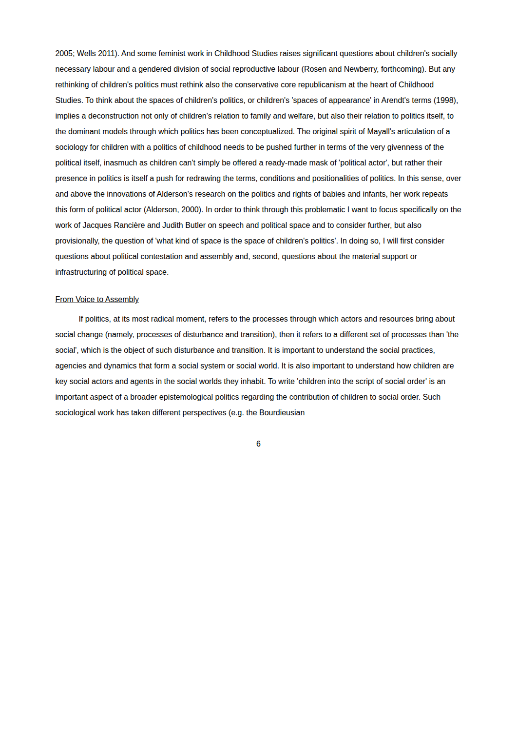2005; Wells 2011). And some feminist work in Childhood Studies raises significant questions about children's socially necessary labour and a gendered division of social reproductive labour (Rosen and Newberry, forthcoming). But any rethinking of children's politics must rethink also the conservative core republicanism at the heart of Childhood Studies. To think about the spaces of children's politics, or children's 'spaces of appearance' in Arendt's terms (1998), implies a deconstruction not only of children's relation to family and welfare, but also their relation to politics itself, to the dominant models through which politics has been conceptualized. The original spirit of Mayall's articulation of a sociology for children with a politics of childhood needs to be pushed further in terms of the very givenness of the political itself, inasmuch as children can't simply be offered a ready-made mask of 'political actor', but rather their presence in politics is itself a push for redrawing the terms, conditions and positionalities of politics. In this sense, over and above the innovations of Alderson's research on the politics and rights of babies and infants, her work repeats this form of political actor (Alderson, 2000). In order to think through this problematic I want to focus specifically on the work of Jacques Rancière and Judith Butler on speech and political space and to consider further, but also provisionally, the question of 'what kind of space is the space of children's politics'. In doing so, I will first consider questions about political contestation and assembly and, second, questions about the material support or infrastructuring of political space.
From Voice to Assembly
If politics, at its most radical moment, refers to the processes through which actors and resources bring about social change (namely, processes of disturbance and transition), then it refers to a different set of processes than 'the social', which is the object of such disturbance and transition. It is important to understand the social practices, agencies and dynamics that form a social system or social world. It is also important to understand how children are key social actors and agents in the social worlds they inhabit. To write 'children into the script of social order' is an important aspect of a broader epistemological politics regarding the contribution of children to social order. Such sociological work has taken different perspectives (e.g. the Bourdieusian
6